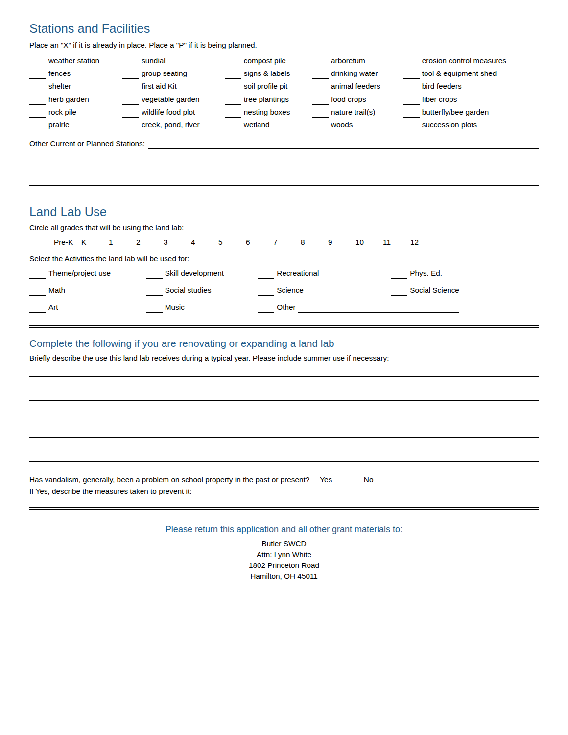Stations and Facilities
Place an "X" if it is already in place. Place a "P" if it is being planned.
| weather station | sundial | compost pile | arboretum | erosion control measures |
| fences | group seating | signs & labels | drinking water | tool & equipment shed |
| shelter | first aid Kit | soil profile pit | animal feeders | bird feeders |
| herb garden | vegetable garden | tree plantings | food crops | fiber crops |
| rock pile | wildlife food plot | nesting boxes | nature trail(s) | butterfly/bee garden |
| prairie | creek, pond, river | wetland | woods | succession plots |
Other Current or Planned Stations:
Land Lab Use
Circle all grades that will be using the land lab:
Pre-K K 123456789101112
Select the Activities the land lab will be used for:
| Theme/project use | Skill development | Recreational | Phys. Ed. |
| Math | Social studies | Science | Social Science |
| Art | Music | Other |
Complete the following if you are renovating or expanding a land lab
Briefly describe the use this land lab receives during a typical year. Please include summer use if necessary:
Has vandalism, generally, been a problem on school property in the past or present? Yes No
If Yes, describe the measures taken to prevent it:
Please return this application and all other grant materials to:
Butler SWCD
Attn: Lynn White
1802 Princeton Road
Hamilton, OH 45011